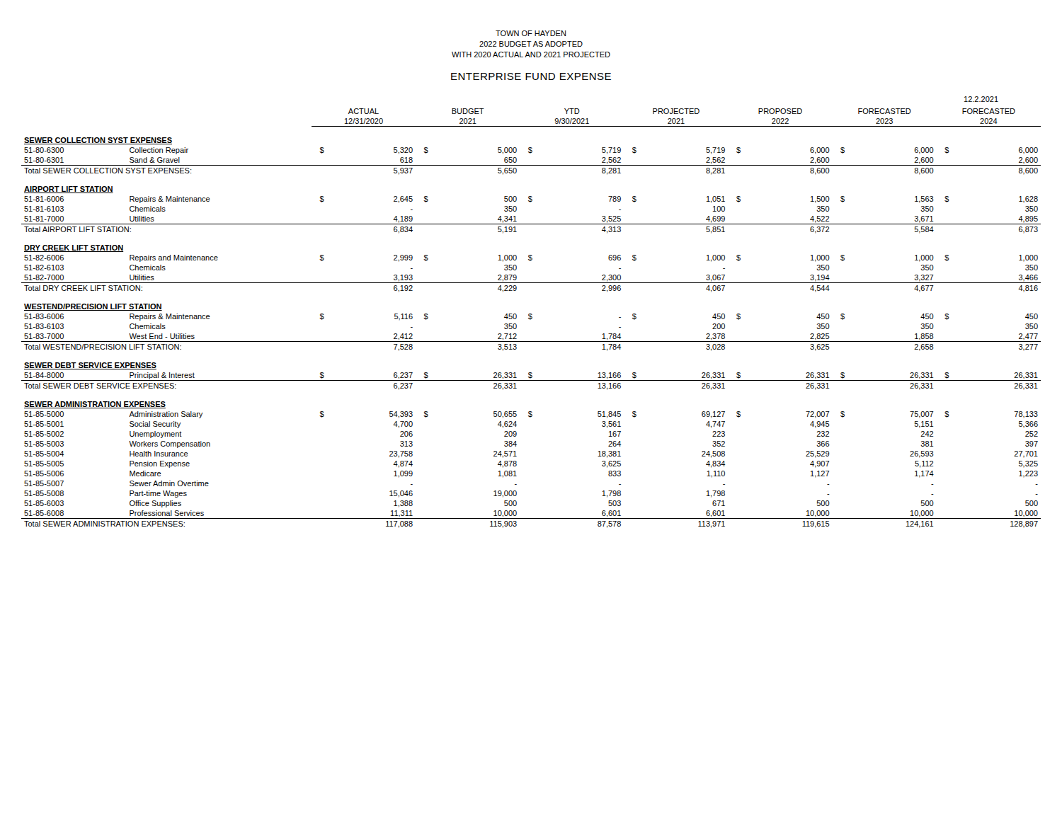TOWN OF HAYDEN
2022 BUDGET AS ADOPTED
WITH 2020 ACTUAL AND 2021 PROJECTED
ENTERPRISE FUND EXPENSE
12.2.2021
| | | ACTUAL | BUDGET | YTD | PROJECTED | PROPOSED | FORECASTED | FORECASTED |
| --- | --- | --- | --- | --- | --- | --- | --- | --- |
| | | 12/31/2020 | 2021 | 9/30/2021 | 2021 | 2022 | 2023 | 2024 |
| SEWER COLLECTION SYST EXPENSES | |
| 51-80-6300 | Collection Repair | $ | 5,320 | $ | 5,000 | $ | 5,719 | $ | 5,719 | $ | 6,000 | $ | 6,000 | $ | 6,000 |
| 51-80-6301 | Sand & Gravel | | 618 | | 650 | | 2,562 | | 2,562 | | 2,600 | | 2,600 | | 2,600 |
| Total SEWER COLLECTION SYST EXPENSES: | | 5,937 | | 5,650 | | 8,281 | | 8,281 | | 8,600 | | 8,600 | | 8,600 |
| AIRPORT LIFT STATION | |
| 51-81-6006 | Repairs & Maintenance | $ | 2,645 | $ | 500 | $ | 789 | $ | 1,051 | $ | 1,500 | $ | 1,563 | $ | 1,628 |
| 51-81-6103 | Chemicals | | - | | 350 | | - | | 100 | | 350 | | 350 | | 350 |
| 51-81-7000 | Utilities | | 4,189 | | 4,341 | | 3,525 | | 4,699 | | 4,522 | | 3,671 | | 4,895 |
| Total AIRPORT LIFT STATION: | | 6,834 | | 5,191 | | 4,313 | | 5,851 | | 6,372 | | 5,584 | | 6,873 |
| DRY CREEK LIFT STATION | |
| 51-82-6006 | Repairs and Maintenance | $ | 2,999 | $ | 1,000 | $ | 696 | $ | 1,000 | $ | 1,000 | $ | 1,000 | $ | 1,000 |
| 51-82-6103 | Chemicals | | - | | 350 | | - | | - | | 350 | | 350 | | 350 |
| 51-82-7000 | Utilities | | 3,193 | | 2,879 | | 2,300 | | 3,067 | | 3,194 | | 3,327 | | 3,466 |
| Total DRY CREEK LIFT STATION: | | 6,192 | | 4,229 | | 2,996 | | 4,067 | | 4,544 | | 4,677 | | 4,816 |
| WESTEND/PRECISION LIFT STATION | |
| 51-83-6006 | Repairs & Maintenance | $ | 5,116 | $ | 450 | $ | - | $ | 450 | $ | 450 | $ | 450 | $ | 450 |
| 51-83-6103 | Chemicals | | - | | 350 | | - | | 200 | | 350 | | 350 | | 350 |
| 51-83-7000 | West End - Utilities | | 2,412 | | 2,712 | | 1,784 | | 2,378 | | 2,825 | | 1,858 | | 2,477 |
| Total WESTEND/PRECISION LIFT STATION: | | 7,528 | | 3,513 | | 1,784 | | 3,028 | | 3,625 | | 2,658 | | 3,277 |
| SEWER DEBT SERVICE EXPENSES | |
| 51-84-8000 | Principal & Interest | $ | 6,237 | $ | 26,331 | $ | 13,166 | $ | 26,331 | $ | 26,331 | $ | 26,331 | $ | 26,331 |
| Total SEWER DEBT SERVICE EXPENSES: | | 6,237 | | 26,331 | | 13,166 | | 26,331 | | 26,331 | | 26,331 | | 26,331 |
| SEWER ADMINISTRATION EXPENSES | |
| 51-85-5000 | Administration Salary | $ | 54,393 | $ | 50,655 | $ | 51,845 | $ | 69,127 | $ | 72,007 | $ | 75,007 | $ | 78,133 |
| 51-85-5001 | Social Security | | 4,700 | | 4,624 | | 3,561 | | 4,747 | | 4,945 | | 5,151 | | 5,366 |
| 51-85-5002 | Unemployment | | 206 | | 209 | | 167 | | 223 | | 232 | | 242 | | 252 |
| 51-85-5003 | Workers Compensation | | 313 | | 384 | | 264 | | 352 | | 366 | | 381 | | 397 |
| 51-85-5004 | Health Insurance | | 23,758 | | 24,571 | | 18,381 | | 24,508 | | 25,529 | | 26,593 | | 27,701 |
| 51-85-5005 | Pension Expense | | 4,874 | | 4,878 | | 3,625 | | 4,834 | | 4,907 | | 5,112 | | 5,325 |
| 51-85-5006 | Medicare | | 1,099 | | 1,081 | | 833 | | 1,110 | | 1,127 | | 1,174 | | 1,223 |
| 51-85-5007 | Sewer Admin Overtime | | - | | - | | - | | - | | - | | - | | - |
| 51-85-5008 | Part-time Wages | | 15,046 | | 19,000 | | 1,798 | | 1,798 | | - | | - | | - |
| 51-85-6003 | Office Supplies | | 1,388 | | 500 | | 503 | | 671 | | 500 | | 500 | | 500 |
| 51-85-6008 | Professional Services | | 11,311 | | 10,000 | | 6,601 | | 6,601 | | 10,000 | | 10,000 | | 10,000 |
| Total SEWER ADMINISTRATION EXPENSES: | | 117,088 | | 115,903 | | 87,578 | | 113,971 | | 119,615 | | 124,161 | | 128,897 |